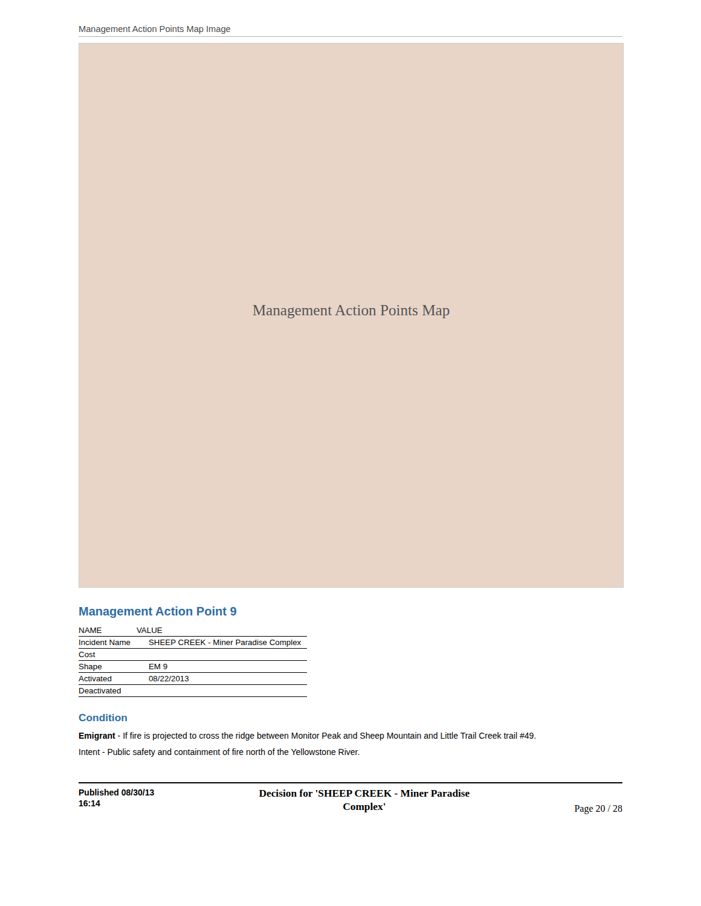Management Action Points Map Image
Management Action Point 9
| NAME | VALUE |
| --- | --- |
| Incident Name | SHEEP CREEK - Miner Paradise Complex |
| Cost | |
| Shape | EM 9 |
| Activated | 08/22/2013 |
| Deactivated | |
Condition
Emigrant - If fire is projected to cross the ridge between Monitor Peak and Sheep Mountain and Little Trail Creek trail #49.
Intent - Public safety and containment of fire north of the Yellowstone River.
Published 08/30/13
16:14
Decision for 'SHEEP CREEK - Miner Paradise
Complex'
Page 20 / 28